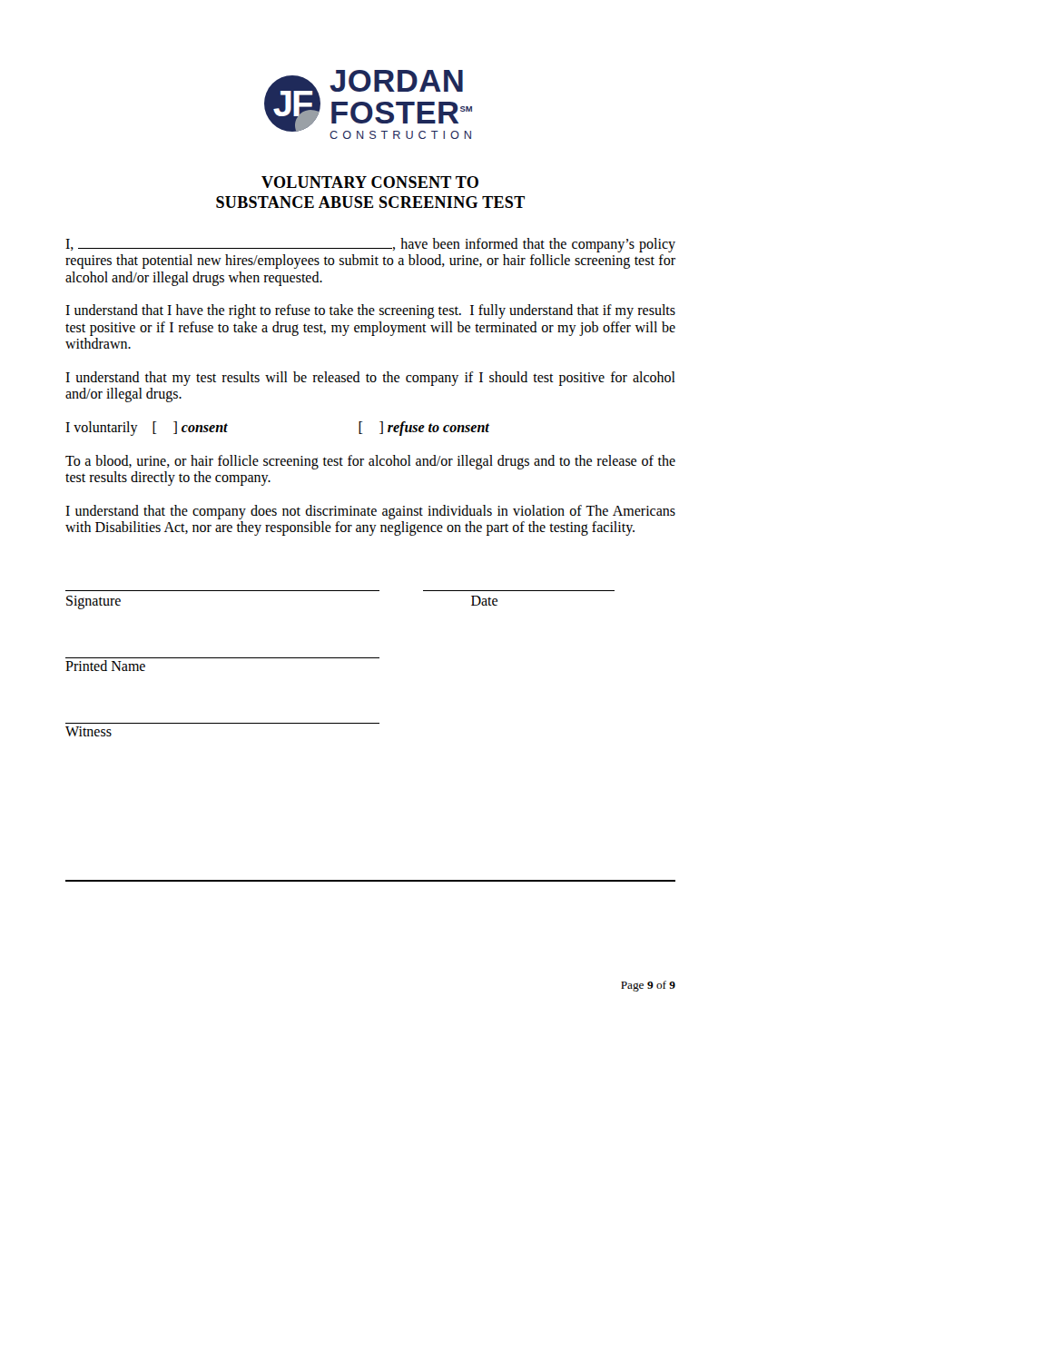JF
JORDAN FOSTERSM CONSTRUCTION
VOLUNTARY CONSENT TO
SUBSTANCE ABUSE SCREENING TEST
I, , have been informed that the company’s policy requires that potential new hires/employees to submit to a blood, urine, or hair follicle screening test for alcohol and/or illegal drugs when requested.
I understand that I have the right to refuse to take the screening test. I fully understand that if my results test positive or if I refuse to take a drug test, my employment will be terminated or my job offer will be withdrawn.
I understand that my test results will be released to the company if I should test positive for alcohol and/or illegal drugs.
I voluntarily [ ] consent [ ] refuse to consent
To a blood, urine, or hair follicle screening test for alcohol and/or illegal drugs and to the release of the test results directly to the company.
I understand that the company does not discriminate against individuals in violation of The Americans with Disabilities Act, nor are they responsible for any negligence on the part of the testing facility.
Signature
Date
Printed Name
Witness
Page 9 of 9